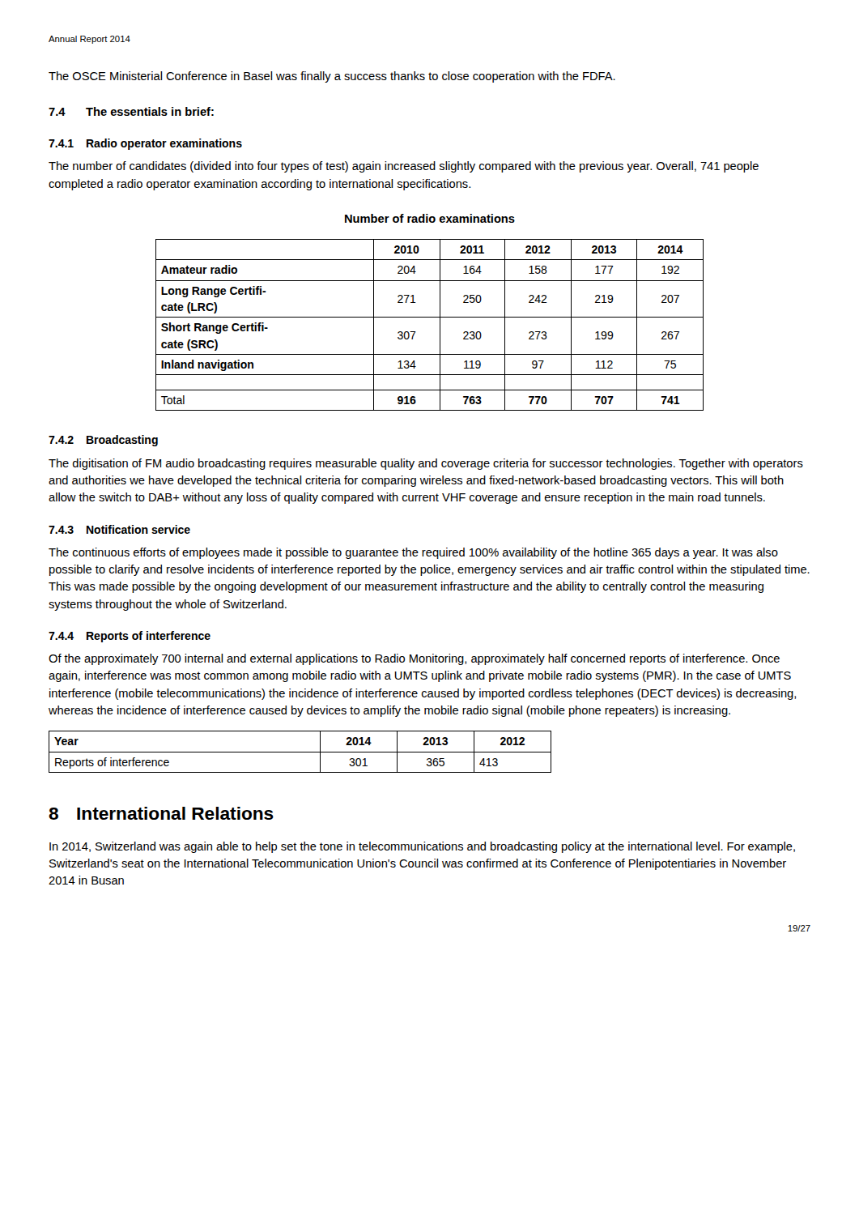Annual Report 2014
The OSCE Ministerial Conference in Basel was finally a success thanks to close cooperation with the FDFA.
7.4 The essentials in brief:
7.4.1 Radio operator examinations
The number of candidates (divided into four types of test) again increased slightly compared with the previous year. Overall, 741 people completed a radio operator examination according to international specifications.
Number of radio examinations
| | 2010 | 2011 | 2012 | 2013 | 2014 |
| --- | --- | --- | --- | --- | --- |
| Amateur radio | 204 | 164 | 158 | 177 | 192 |
| Long Range Certifi- cate (LRC) | 271 | 250 | 242 | 219 | 207 |
| Short Range Certifi- cate (SRC) | 307 | 230 | 273 | 199 | 267 |
| Inland navigation | 134 | 119 | 97 | 112 | 75 |
| Total | 916 | 763 | 770 | 707 | 741 |
7.4.2 Broadcasting
The digitisation of FM audio broadcasting requires measurable quality and coverage criteria for successor technologies. Together with operators and authorities we have developed the technical criteria for comparing wireless and fixed-network-based broadcasting vectors. This will both allow the switch to DAB+ without any loss of quality compared with current VHF coverage and ensure reception in the main road tunnels.
7.4.3 Notification service
The continuous efforts of employees made it possible to guarantee the required 100% availability of the hotline 365 days a year. It was also possible to clarify and resolve incidents of interference reported by the police, emergency services and air traffic control within the stipulated time. This was made possible by the ongoing development of our measurement infrastructure and the ability to centrally control the measuring systems throughout the whole of Switzerland.
7.4.4 Reports of interference
Of the approximately 700 internal and external applications to Radio Monitoring, approximately half concerned reports of interference. Once again, interference was most common among mobile radio with a UMTS uplink and private mobile radio systems (PMR). In the case of UMTS interference (mobile telecommunications) the incidence of interference caused by imported cordless telephones (DECT devices) is decreasing, whereas the incidence of interference caused by devices to amplify the mobile radio signal (mobile phone repeaters) is increasing.
| Year | 2014 | 2013 | 2012 |
| --- | --- | --- | --- |
| Reports of interference | 301 | 365 | 413 |
8 International Relations
In 2014, Switzerland was again able to help set the tone in telecommunications and broadcasting policy at the international level. For example, Switzerland's seat on the International Telecommunication Union's Council was confirmed at its Conference of Plenipotentiaries in November 2014 in Busan
19/27